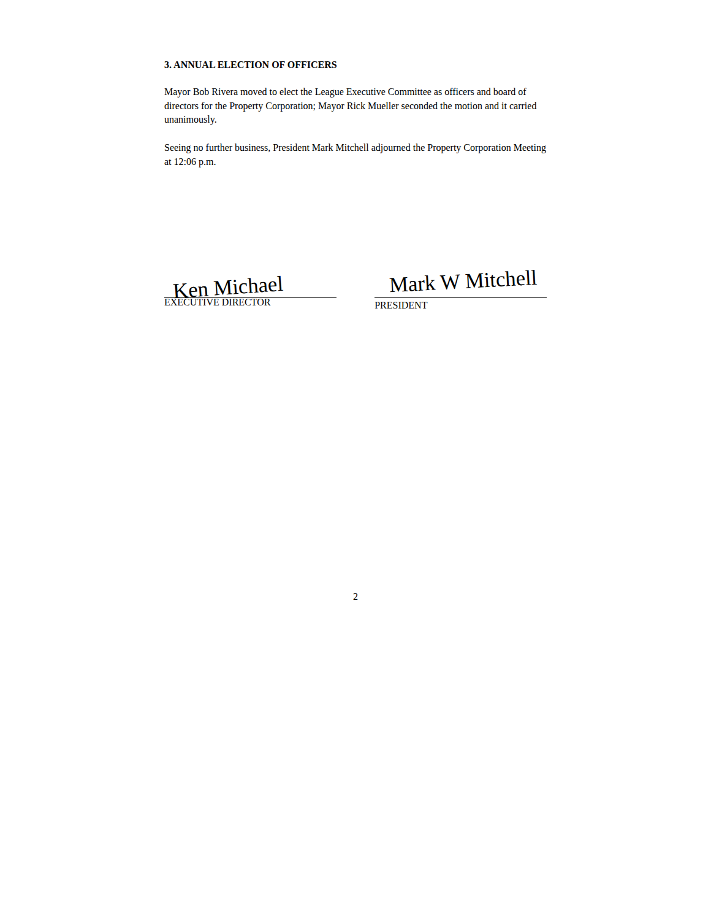3. ANNUAL ELECTION OF OFFICERS
Mayor Bob Rivera moved to elect the League Executive Committee as officers and board of directors for the Property Corporation; Mayor Rick Mueller seconded the motion and it carried unanimously.
Seeing no further business, President Mark Mitchell adjourned the Property Corporation Meeting at 12:06 p.m.
Ken Michael
EXECUTIVE DIRECTOR
Mark W Mitchell
PRESIDENT
2